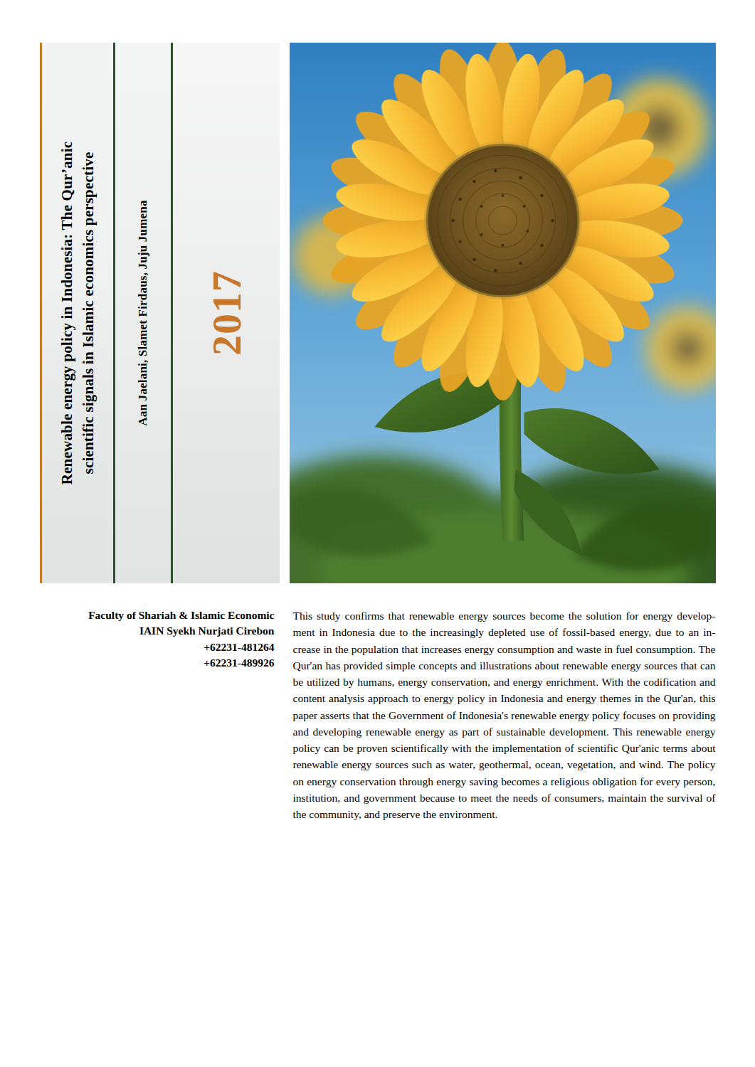Renewable energy policy in Indonesia: The Qur’anic
scientific signals in Islamic economics perspective
Aan Jaelani, Slamet Firdaus, Juju Jumena
2017
Faculty of Shariah & Islamic Economic
IAIN Syekh Nurjati Cirebon
+62231-481264
+62231-489926
This study confirms that renewable energy sources become the solution for energy development in Indonesia due to the increasingly depleted use of fossil-based energy, due to an increase in the population that increases energy consumption and waste in fuel consumption. The Qur'an has provided simple concepts and illustrations about renewable energy sources that can be utilized by humans, energy conservation, and energy enrichment. With the codification and content analysis approach to energy policy in Indonesia and energy themes in the Qur'an, this paper asserts that the Government of Indonesia's renewable energy policy focuses on providing and developing renewable energy as part of sustainable development. This renewable energy policy can be proven scientifically with the implementation of scientific Qur'anic terms about renewable energy sources such as water, geothermal, ocean, vegetation, and wind. The policy on energy conservation through energy saving becomes a religious obligation for every person, institution, and government because to meet the needs of consumers, maintain the survival of the community, and preserve the environment.